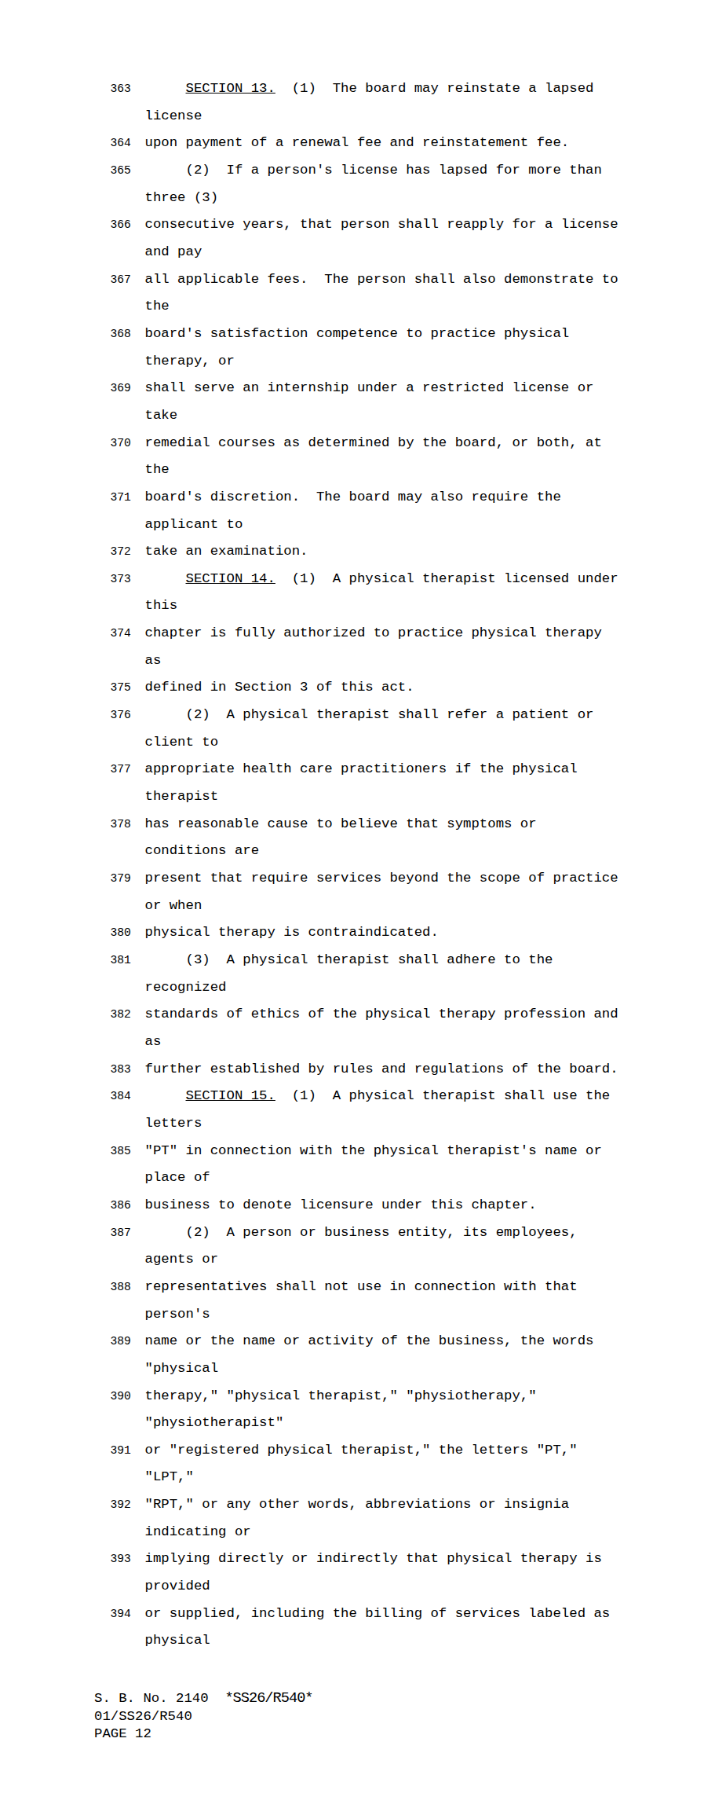363 SECTION 13. (1) The board may reinstate a lapsed license
364 upon payment of a renewal fee and reinstatement fee.
365 (2) If a person's license has lapsed for more than three (3)
366 consecutive years, that person shall reapply for a license and pay
367 all applicable fees. The person shall also demonstrate to the
368 board's satisfaction competence to practice physical therapy, or
369 shall serve an internship under a restricted license or take
370 remedial courses as determined by the board, or both, at the
371 board's discretion. The board may also require the applicant to
372 take an examination.
373 SECTION 14. (1) A physical therapist licensed under this
374 chapter is fully authorized to practice physical therapy as
375 defined in Section 3 of this act.
376 (2) A physical therapist shall refer a patient or client to
377 appropriate health care practitioners if the physical therapist
378 has reasonable cause to believe that symptoms or conditions are
379 present that require services beyond the scope of practice or when
380 physical therapy is contraindicated.
381 (3) A physical therapist shall adhere to the recognized
382 standards of ethics of the physical therapy profession and as
383 further established by rules and regulations of the board.
384 SECTION 15. (1) A physical therapist shall use the letters
385"PT" in connection with the physical therapist's name or place of
386 business to denote licensure under this chapter.
387 (2) A person or business entity, its employees, agents or
388 representatives shall not use in connection with that person's
389 name or the name or activity of the business, the words "physical
390 therapy," "physical therapist," "physiotherapy," "physiotherapist"
391 or "registered physical therapist," the letters "PT," "LPT,"
392"RPT," or any other words, abbreviations or insignia indicating or
393 implying directly or indirectly that physical therapy is provided
394 or supplied, including the billing of services labeled as physical
S. B. No. 2140 *SS26/R540*
01/SS26/R540
PAGE 12